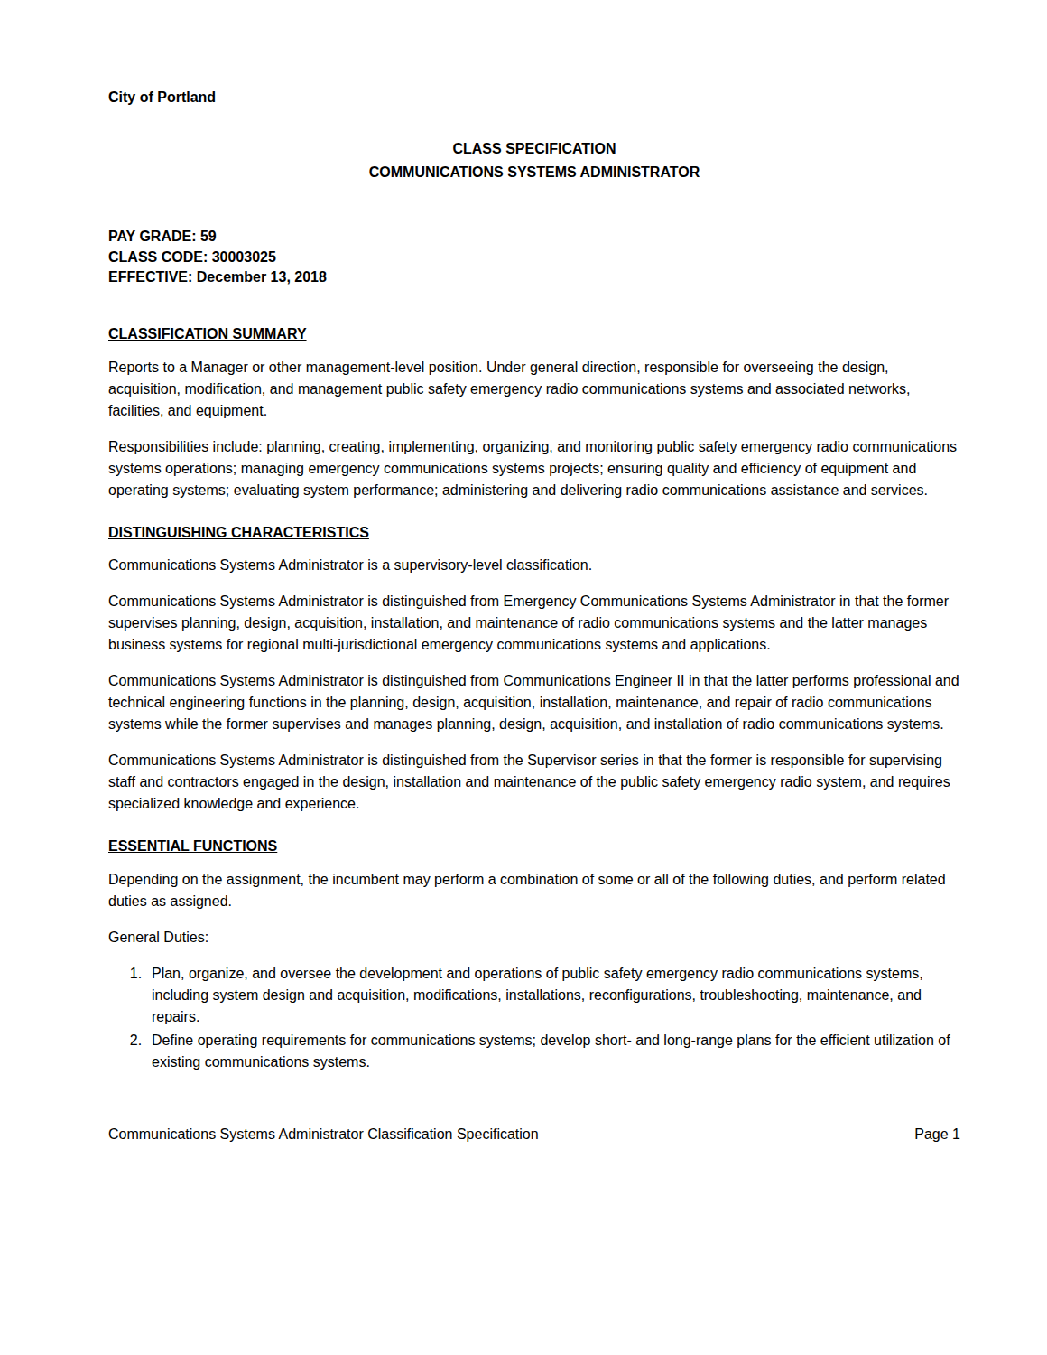City of Portland
CLASS SPECIFICATION
COMMUNICATIONS SYSTEMS ADMINISTRATOR
PAY GRADE: 59
CLASS CODE: 30003025
EFFECTIVE: December 13, 2018
CLASSIFICATION SUMMARY
Reports to a Manager or other management-level position. Under general direction, responsible for overseeing the design, acquisition, modification, and management public safety emergency radio communications systems and associated networks, facilities, and equipment.
Responsibilities include: planning, creating, implementing, organizing, and monitoring public safety emergency radio communications systems operations; managing emergency communications systems projects; ensuring quality and efficiency of equipment and operating systems; evaluating system performance; administering and delivering radio communications assistance and services.
DISTINGUISHING CHARACTERISTICS
Communications Systems Administrator is a supervisory-level classification.
Communications Systems Administrator is distinguished from Emergency Communications Systems Administrator in that the former supervises planning, design, acquisition, installation, and maintenance of radio communications systems and the latter manages business systems for regional multi-jurisdictional emergency communications systems and applications.
Communications Systems Administrator is distinguished from Communications Engineer II in that the latter performs professional and technical engineering functions in the planning, design, acquisition, installation, maintenance, and repair of radio communications systems while the former supervises and manages planning, design, acquisition, and installation of radio communications systems.
Communications Systems Administrator is distinguished from the Supervisor series in that the former is responsible for supervising staff and contractors engaged in the design, installation and maintenance of the public safety emergency radio system, and requires specialized knowledge and experience.
ESSENTIAL FUNCTIONS
Depending on the assignment, the incumbent may perform a combination of some or all of the following duties, and perform related duties as assigned.
General Duties:
Plan, organize, and oversee the development and operations of public safety emergency radio communications systems, including system design and acquisition, modifications, installations, reconfigurations, troubleshooting, maintenance, and repairs.
Define operating requirements for communications systems; develop short- and long-range plans for the efficient utilization of existing communications systems.
Communications Systems Administrator Classification Specification Page 1